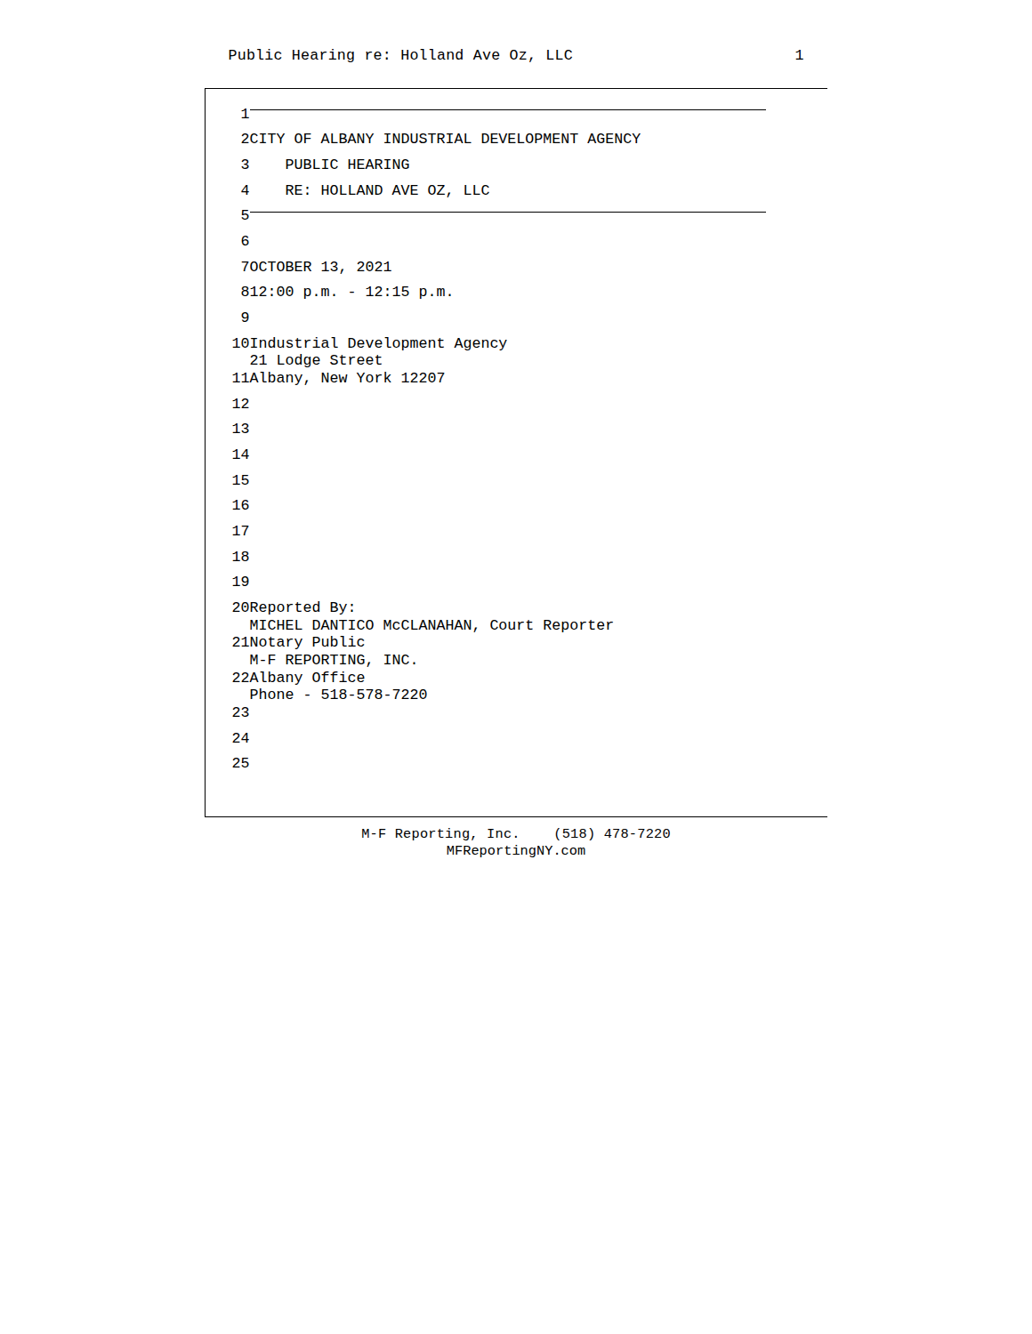Public Hearing re: Holland Ave Oz, LLC 1
| 1 | |
| 2 | CITY OF ALBANY INDUSTRIAL DEVELOPMENT AGENCY |
| 3 | PUBLIC HEARING |
| 4 | RE: HOLLAND AVE OZ, LLC |
| 5 | |
| 6 | |
| 7 | OCTOBER 13, 2021 |
| 8 | 12:00 p.m. - 12:15 p.m. |
| 9 | |
| 10 | Industrial Development Agency |
| | 21 Lodge Street |
| 11 | Albany, New York 12207 |
| 12 | |
| 13 | |
| 14 | |
| 15 | |
| 16 | |
| 17 | |
| 18 | |
| 19 | |
| 20 | Reported By: |
| | MICHEL DANTICO McCLANAHAN, Court Reporter |
| 21 | Notary Public |
| | M-F REPORTING, INC. |
| 22 | Albany Office |
| | Phone - 518-578-7220 |
| 23 | |
| 24 | |
| 25 | |
M-F Reporting, Inc. (518) 478-7220
MFReportingNY.com